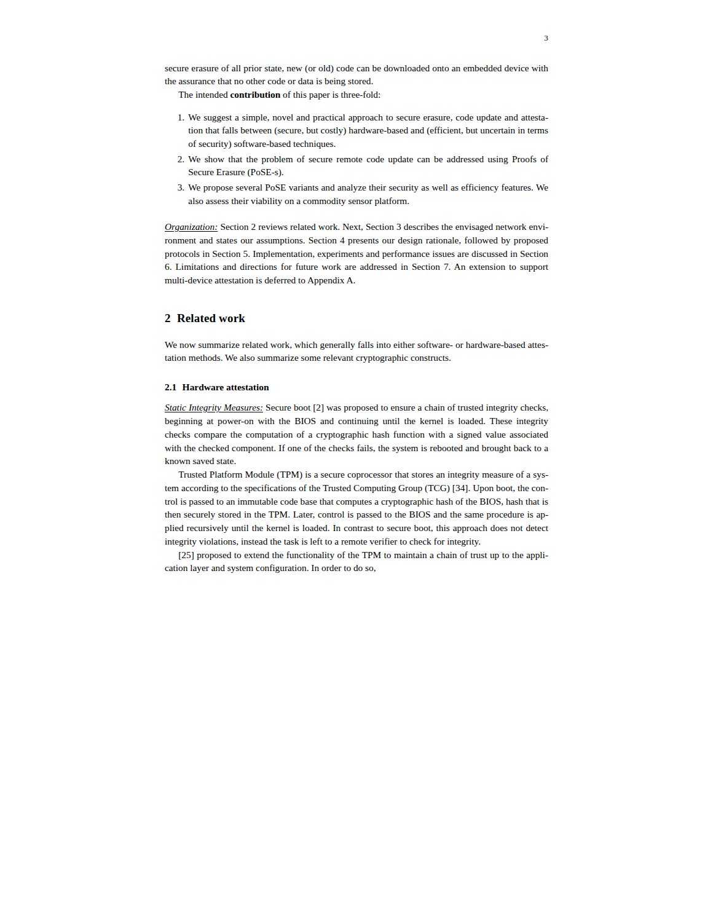3
secure erasure of all prior state, new (or old) code can be downloaded onto an embedded device with the assurance that no other code or data is being stored.
The intended contribution of this paper is three-fold:
We suggest a simple, novel and practical approach to secure erasure, code update and attestation that falls between (secure, but costly) hardware-based and (efficient, but uncertain in terms of security) software-based techniques.
We show that the problem of secure remote code update can be addressed using Proofs of Secure Erasure (PoSE-s).
We propose several PoSE variants and analyze their security as well as efficiency features. We also assess their viability on a commodity sensor platform.
Organization: Section 2 reviews related work. Next, Section 3 describes the envisaged network environment and states our assumptions. Section 4 presents our design rationale, followed by proposed protocols in Section 5. Implementation, experiments and performance issues are discussed in Section 6. Limitations and directions for future work are addressed in Section 7. An extension to support multi-device attestation is deferred to Appendix A.
2 Related work
We now summarize related work, which generally falls into either software- or hardware-based attestation methods. We also summarize some relevant cryptographic constructs.
2.1 Hardware attestation
Static Integrity Measures: Secure boot [2] was proposed to ensure a chain of trusted integrity checks, beginning at power-on with the BIOS and continuing until the kernel is loaded. These integrity checks compare the computation of a cryptographic hash function with a signed value associated with the checked component. If one of the checks fails, the system is rebooted and brought back to a known saved state.
Trusted Platform Module (TPM) is a secure coprocessor that stores an integrity measure of a system according to the specifications of the Trusted Computing Group (TCG) [34]. Upon boot, the control is passed to an immutable code base that computes a cryptographic hash of the BIOS, hash that is then securely stored in the TPM. Later, control is passed to the BIOS and the same procedure is applied recursively until the kernel is loaded. In contrast to secure boot, this approach does not detect integrity violations, instead the task is left to a remote verifier to check for integrity.
[25] proposed to extend the functionality of the TPM to maintain a chain of trust up to the application layer and system configuration. In order to do so,